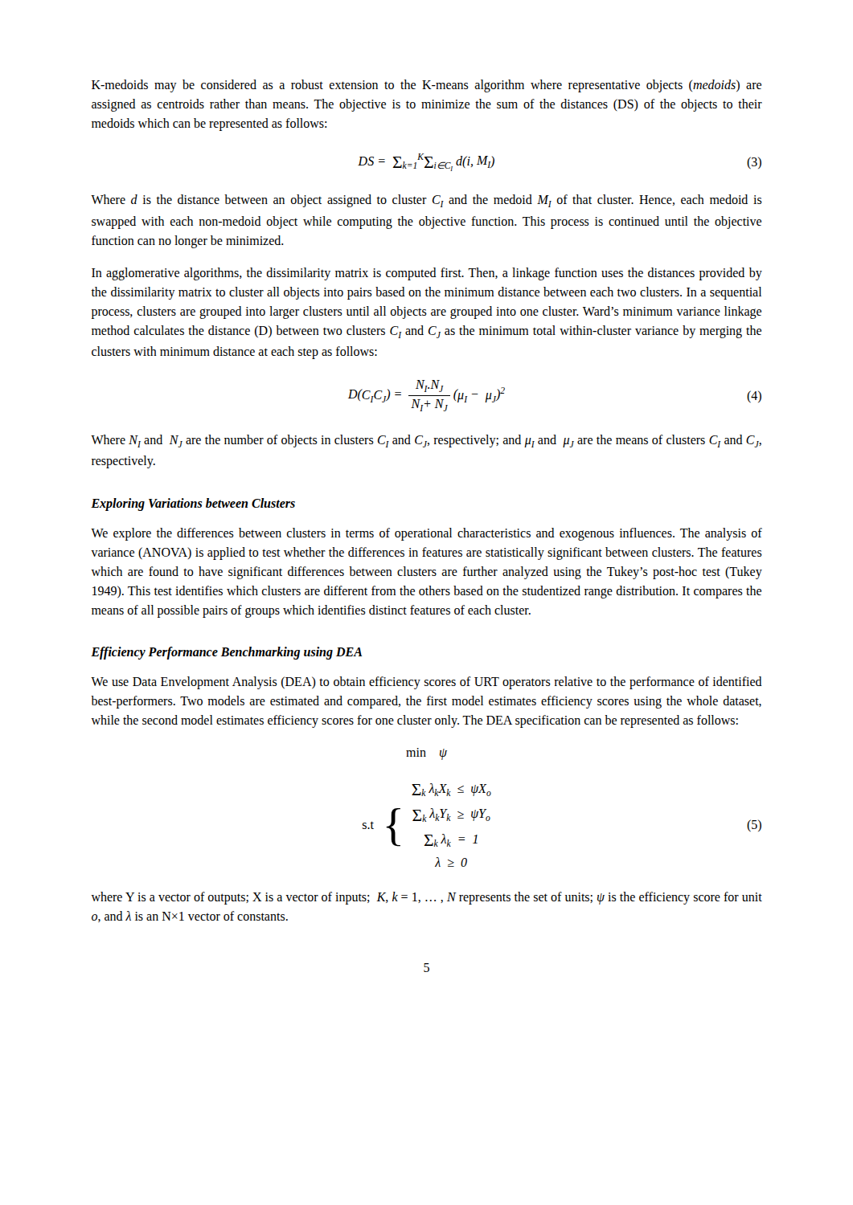K-medoids may be considered as a robust extension to the K-means algorithm where representative objects (medoids) are assigned as centroids rather than means. The objective is to minimize the sum of the distances (DS) of the objects to their medoids which can be represented as follows:
DS = Σk=1KΣi∈CI d(i, MI)
(3)
Where d is the distance between an object assigned to cluster CI and the medoid MI of that cluster. Hence, each medoid is swapped with each non-medoid object while computing the objective function. This process is continued until the objective function can no longer be minimized.
In agglomerative algorithms, the dissimilarity matrix is computed first. Then, a linkage function uses the distances provided by the dissimilarity matrix to cluster all objects into pairs based on the minimum distance between each two clusters. In a sequential process, clusters are grouped into larger clusters until all objects are grouped into one cluster. Ward’s minimum variance linkage method calculates the distance (D) between two clusters CI and CJ as the minimum total within-cluster variance by merging the clusters with minimum distance at each step as follows:
D(CICJ) = NI.NJ NI+ NJ (μI − μJ)2
(4)
Where NI and NJ are the number of objects in clusters CI and CJ, respectively; and μI and μJ are the means of clusters CI and CJ, respectively.
Exploring Variations between Clusters
We explore the differences between clusters in terms of operational characteristics and exogenous influences. The analysis of variance (ANOVA) is applied to test whether the differences in features are statistically significant between clusters. The features which are found to have significant differences between clusters are further analyzed using the Tukey’s post-hoc test (Tukey 1949). This test identifies which clusters are different from the others based on the studentized range distribution. It compares the means of all possible pairs of groups which identifies distinct features of each cluster.
Efficiency Performance Benchmarking using DEA
We use Data Envelopment Analysis (DEA) to obtain efficiency scores of URT operators relative to the performance of identified best-performers. Two models are estimated and compared, the first model estimates efficiency scores using the whole dataset, while the second model estimates efficiency scores for one cluster only. The DEA specification can be represented as follows:
min ψ
s.t {
Σk λkXk ≤ ψXo
Σk λkYk ≥ ψYo
Σk λk = 1
λ ≥ 0
(5)
where Y is a vector of outputs; X is a vector of inputs; K, k = 1, … , N represents the set of units; ψ is the efficiency score for unit o, and λ is an N×1 vector of constants.
5